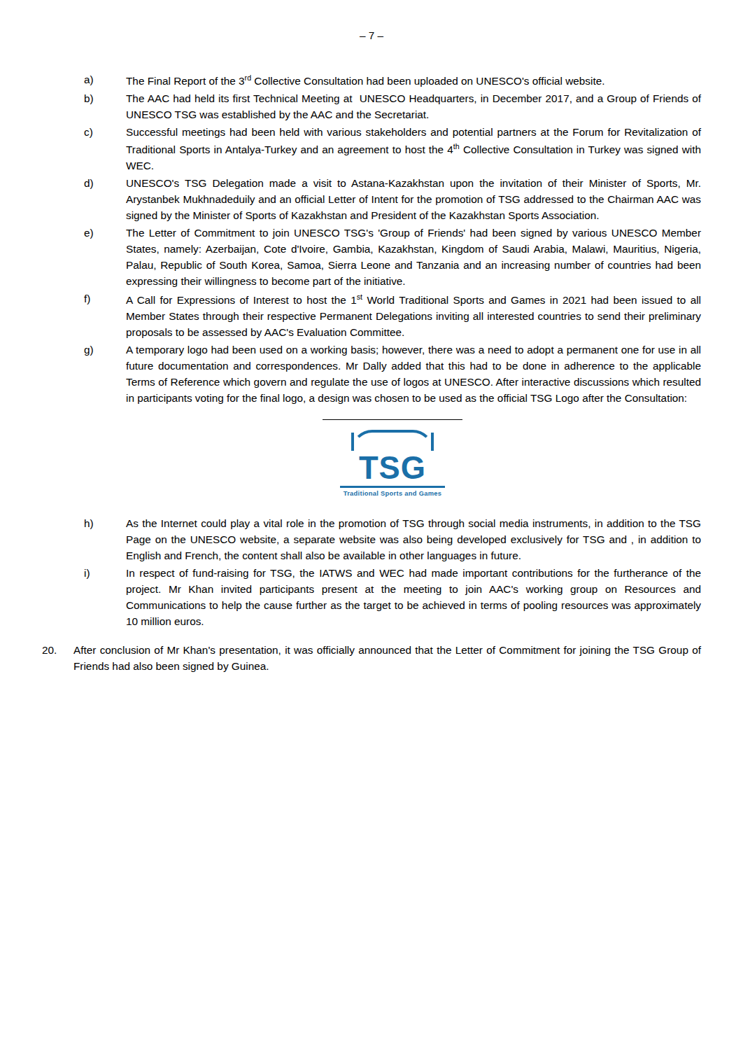– 7 –
a)
The Final Report of the 3rd Collective Consultation had been uploaded on UNESCO's official website.
b)
The AAC had held its first Technical Meeting at UNESCO Headquarters, in December 2017, and a Group of Friends of UNESCO TSG was established by the AAC and the Secretariat.
c)
Successful meetings had been held with various stakeholders and potential partners at the Forum for Revitalization of Traditional Sports in Antalya-Turkey and an agreement to host the 4th Collective Consultation in Turkey was signed with WEC.
d)
UNESCO's TSG Delegation made a visit to Astana-Kazakhstan upon the invitation of their Minister of Sports, Mr. Arystanbek Mukhnadeduily and an official Letter of Intent for the promotion of TSG addressed to the Chairman AAC was signed by the Minister of Sports of Kazakhstan and President of the Kazakhstan Sports Association.
e)
The Letter of Commitment to join UNESCO TSG's 'Group of Friends' had been signed by various UNESCO Member States, namely: Azerbaijan, Cote d'Ivoire, Gambia, Kazakhstan, Kingdom of Saudi Arabia, Malawi, Mauritius, Nigeria, Palau, Republic of South Korea, Samoa, Sierra Leone and Tanzania and an increasing number of countries had been expressing their willingness to become part of the initiative.
f)
A Call for Expressions of Interest to host the 1st World Traditional Sports and Games in 2021 had been issued to all Member States through their respective Permanent Delegations inviting all interested countries to send their preliminary proposals to be assessed by AAC's Evaluation Committee.
g)
A temporary logo had been used on a working basis; however, there was a need to adopt a permanent one for use in all future documentation and correspondences. Mr Dally added that this had to be done in adherence to the applicable Terms of Reference which govern and regulate the use of logos at UNESCO. After interactive discussions which resulted in participants voting for the final logo, a design was chosen to be used as the official TSG Logo after the Consultation:
TSG
Traditional Sports and Games
h)
As the Internet could play a vital role in the promotion of TSG through social media instruments, in addition to the TSG Page on the UNESCO website, a separate website was also being developed exclusively for TSG and , in addition to English and French, the content shall also be available in other languages in future.
i)
In respect of fund-raising for TSG, the IATWS and WEC had made important contributions for the furtherance of the project. Mr Khan invited participants present at the meeting to join AAC's working group on Resources and Communications to help the cause further as the target to be achieved in terms of pooling resources was approximately 10 million euros.
20.
After conclusion of Mr Khan's presentation, it was officially announced that the Letter of Commitment for joining the TSG Group of Friends had also been signed by Guinea.